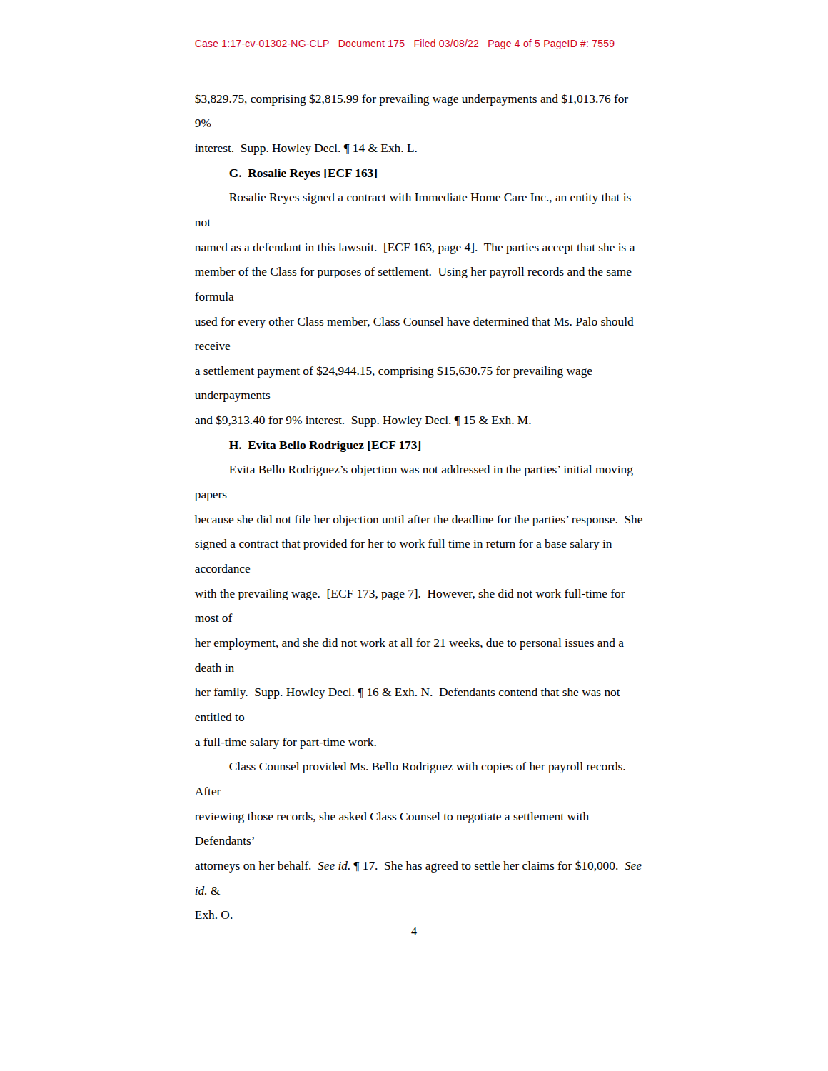Case 1:17-cv-01302-NG-CLP Document 175 Filed 03/08/22 Page 4 of 5 PageID #: 7559
$3,829.75, comprising $2,815.99 for prevailing wage underpayments and $1,013.76 for 9%
interest. Supp. Howley Decl. ¶ 14 & Exh. L.
G. Rosalie Reyes [ECF 163]
Rosalie Reyes signed a contract with Immediate Home Care Inc., an entity that is not
named as a defendant in this lawsuit. [ECF 163, page 4]. The parties accept that she is a
member of the Class for purposes of settlement. Using her payroll records and the same formula
used for every other Class member, Class Counsel have determined that Ms. Palo should receive
a settlement payment of $24,944.15, comprising $15,630.75 for prevailing wage underpayments
and $9,313.40 for 9% interest. Supp. Howley Decl. ¶ 15 & Exh. M.
H. Evita Bello Rodriguez [ECF 173]
Evita Bello Rodriguez’s objection was not addressed in the parties’ initial moving papers
because she did not file her objection until after the deadline for the parties’ response. She
signed a contract that provided for her to work full time in return for a base salary in accordance
with the prevailing wage. [ECF 173, page 7]. However, she did not work full-time for most of
her employment, and she did not work at all for 21 weeks, due to personal issues and a death in
her family. Supp. Howley Decl. ¶ 16 & Exh. N. Defendants contend that she was not entitled to
a full-time salary for part-time work.
Class Counsel provided Ms. Bello Rodriguez with copies of her payroll records. After
reviewing those records, she asked Class Counsel to negotiate a settlement with Defendants’
attorneys on her behalf. See id. ¶ 17. She has agreed to settle her claims for $10,000. See id. &
Exh. O.
4